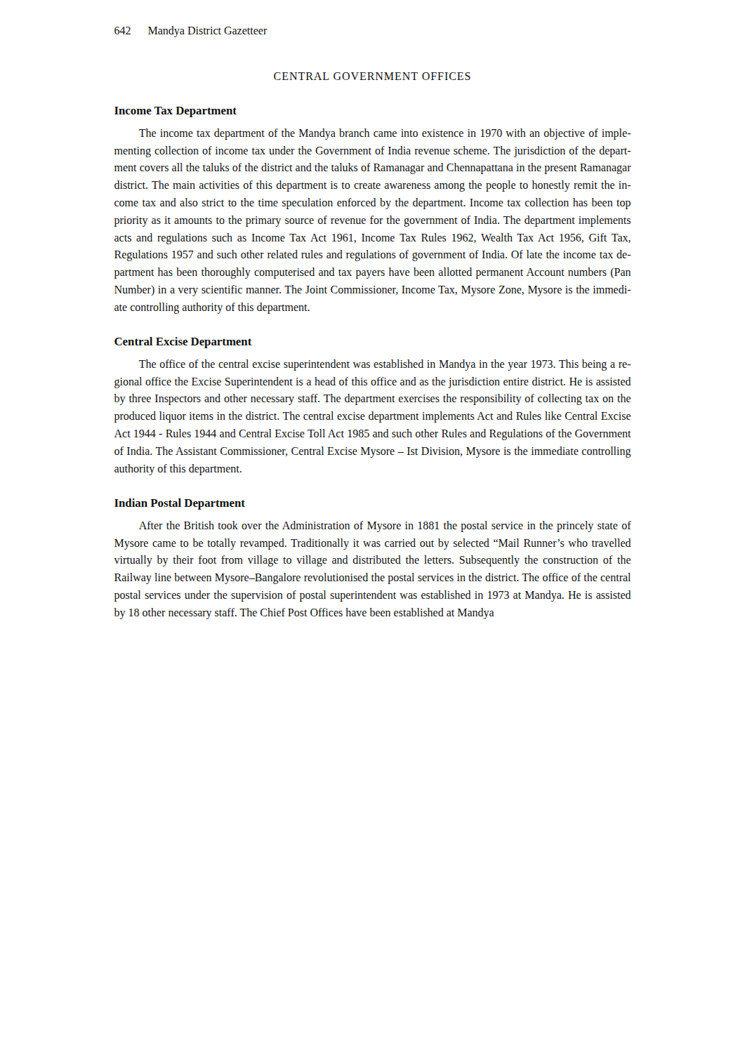642 Mandya District Gazetteer
CENTRAL GOVERNMENT OFFICES
Income Tax Department
The income tax department of the Mandya branch came into existence in 1970 with an objective of implementing collection of income tax under the Government of India revenue scheme. The jurisdiction of the department covers all the taluks of the district and the taluks of Ramanagar and Chennapattana in the present Ramanagar district. The main activities of this department is to create awareness among the people to honestly remit the income tax and also strict to the time speculation enforced by the department. Income tax collection has been top priority as it amounts to the primary source of revenue for the government of India. The department implements acts and regulations such as Income Tax Act 1961, Income Tax Rules 1962, Wealth Tax Act 1956, Gift Tax, Regulations 1957 and such other related rules and regulations of government of India. Of late the income tax department has been thoroughly computerised and tax payers have been allotted permanent Account numbers (Pan Number) in a very scientific manner. The Joint Commissioner, Income Tax, Mysore Zone, Mysore is the immediate controlling authority of this department.
Central Excise Department
The office of the central excise superintendent was established in Mandya in the year 1973. This being a regional office the Excise Superintendent is a head of this office and as the jurisdiction entire district. He is assisted by three Inspectors and other necessary staff. The department exercises the responsibility of collecting tax on the produced liquor items in the district. The central excise department implements Act and Rules like Central Excise Act 1944 - Rules 1944 and Central Excise Toll Act 1985 and such other Rules and Regulations of the Government of India. The Assistant Commissioner, Central Excise Mysore – Ist Division, Mysore is the immediate controlling authority of this department.
Indian Postal Department
After the British took over the Administration of Mysore in 1881 the postal service in the princely state of Mysore came to be totally revamped. Traditionally it was carried out by selected “Mail Runner’s who travelled virtually by their foot from village to village and distributed the letters. Subsequently the construction of the Railway line between Mysore–Bangalore revolutionised the postal services in the district. The office of the central postal services under the supervision of postal superintendent was established in 1973 at Mandya. He is assisted by 18 other necessary staff. The Chief Post Offices have been established at Mandya